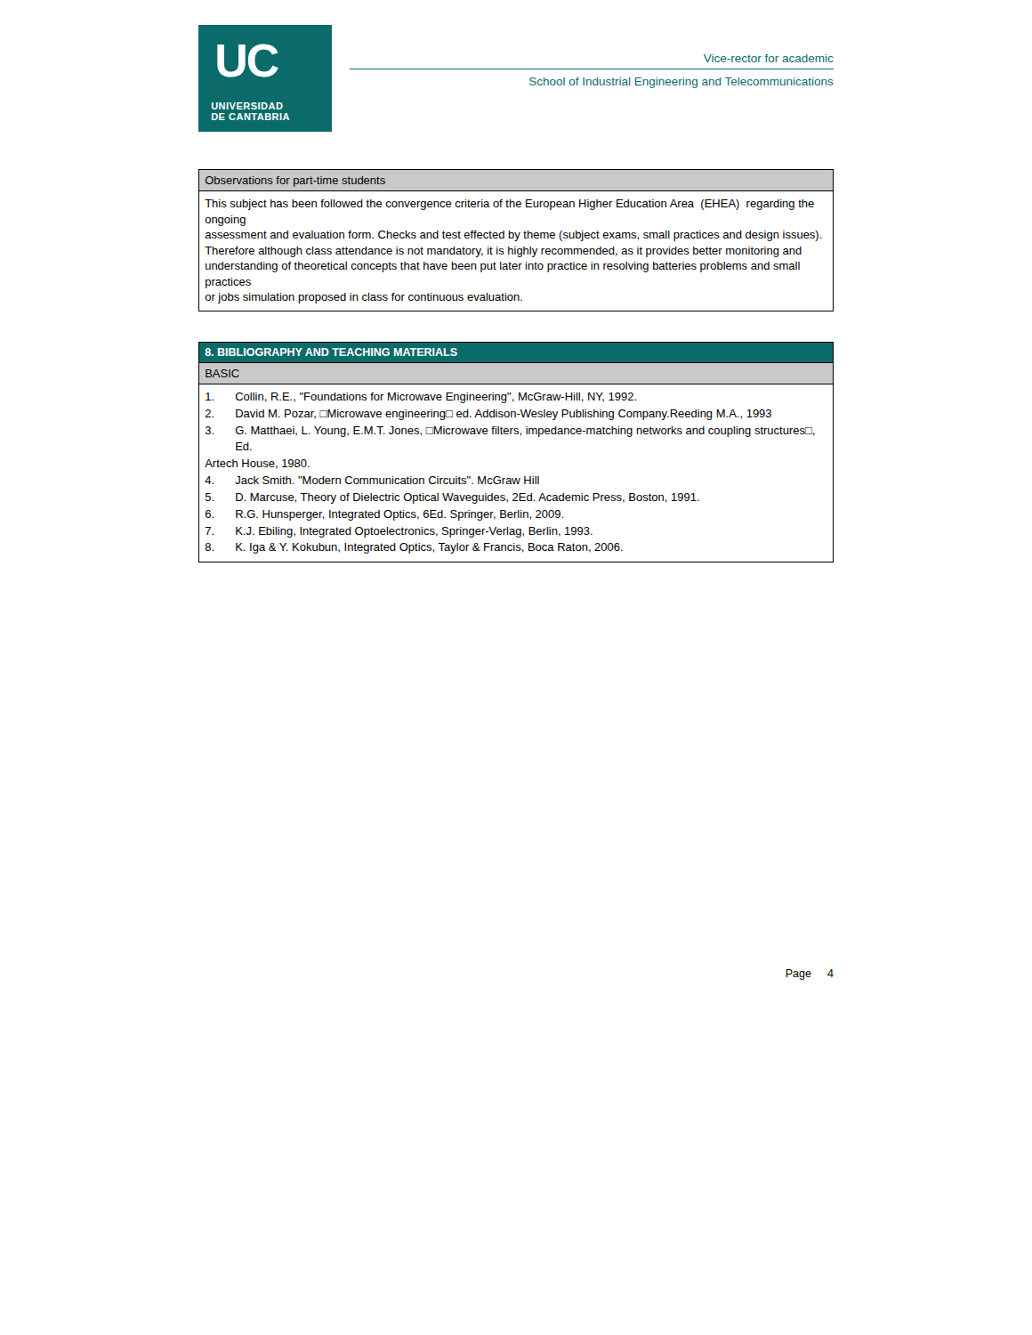UC
UNIVERSIDAD
DE CANTABRIA
Vice-rector for academic
School of Industrial Engineering and Telecommunications
Observations for part-time students
This subject has been followed the convergence criteria of the European Higher Education Area (EHEA) regarding the ongoing
assessment and evaluation form. Checks and test effected by theme (subject exams, small practices and design issues).
Therefore although class attendance is not mandatory, it is highly recommended, as it provides better monitoring and
understanding of theoretical concepts that have been put later into practice in resolving batteries problems and small practices
or jobs simulation proposed in class for continuous evaluation.
8. BIBLIOGRAPHY AND TEACHING MATERIALS
BASIC
1. Collin, R.E., "Foundations for Microwave Engineering", McGraw-Hill, NY, 1992.
2. David M. Pozar, □Microwave engineering□ ed. Addison-Wesley Publishing Company.Reeding M.A., 1993
3. G. Matthaei, L. Young, E.M.T. Jones, □Microwave filters, impedance-matching networks and coupling structures□, Ed.
Artech House, 1980.
4. Jack Smith. "Modern Communication Circuits". McGraw Hill
5. D. Marcuse, Theory of Dielectric Optical Waveguides, 2Ed. Academic Press, Boston, 1991.
6. R.G. Hunsperger, Integrated Optics, 6Ed. Springer, Berlin, 2009.
7. K.J. Ebiling, Integrated Optoelectronics, Springer-Verlag, Berlin, 1993.
8. K. Iga & Y. Kokubun, Integrated Optics, Taylor & Francis, Boca Raton, 2006.
Page4